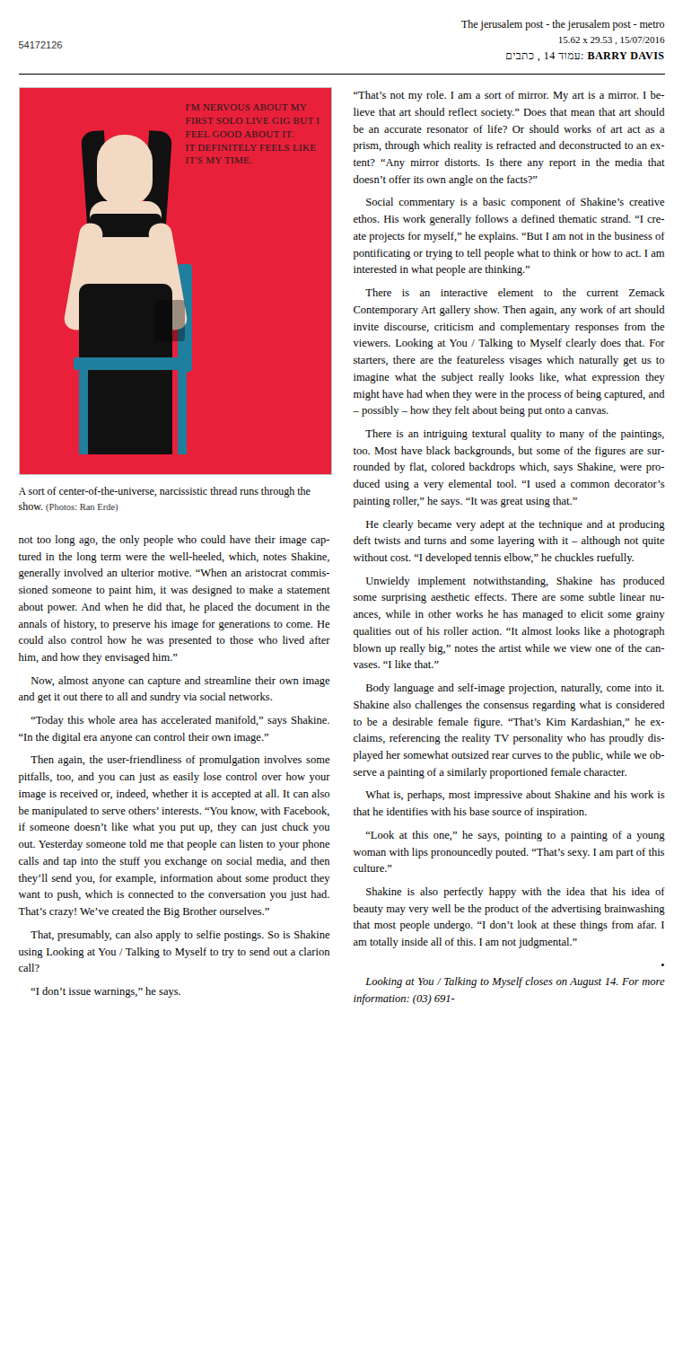54172126
The jerusalem post - the jerusalem post - metro
15.62 x 29.53 , 15/07/2016
עמוד 14 , כתבים: BARRY DAVIS
I'm nervous about my first solo live gig but I feel good about it.
It definitely feels like it's my time.
A sort of center-of-the-universe, narcissistic thread runs through the show. (Photos: Ran Erde)
not too long ago, the only people who could have their image captured in the long term were the well-heeled, which, notes Shakine, generally involved an ulterior motive. “When an aristocrat commissioned someone to paint him, it was designed to make a statement about power. And when he did that, he placed the document in the annals of history, to preserve his image for generations to come. He could also control how he was presented to those who lived after him, and how they envisaged him.”
Now, almost anyone can capture and streamline their own image and get it out there to all and sundry via social networks.
“Today this whole area has accelerated manifold,” says Shakine. “In the digital era anyone can control their own image.”
Then again, the user-friendliness of promulgation involves some pitfalls, too, and you can just as easily lose control over how your image is received or, indeed, whether it is accepted at all. It can also be manipulated to serve others’ interests. “You know, with Facebook, if someone doesn’t like what you put up, they can just chuck you out. Yesterday someone told me that people can listen to your phone calls and tap into the stuff you exchange on social media, and then they’ll send you, for example, information about some product they want to push, which is connected to the conversation you just had. That’s crazy! We’ve created the Big Brother ourselves.”
That, presumably, can also apply to selfie postings. So is Shakine using Looking at You / Talking to Myself to try to send out a clarion call?
“I don’t issue warnings,” he says.
“That’s not my role. I am a sort of mirror. My art is a mirror. I believe that art should reflect society.” Does that mean that art should be an accurate resonator of life? Or should works of art act as a prism, through which reality is refracted and deconstructed to an extent? “Any mirror distorts. Is there any report in the media that doesn’t offer its own angle on the facts?”
Social commentary is a basic component of Shakine’s creative ethos. His work generally follows a defined thematic strand. “I create projects for myself,” he explains. “But I am not in the business of pontificating or trying to tell people what to think or how to act. I am interested in what people are thinking.”
There is an interactive element to the current Zemack Contemporary Art gallery show. Then again, any work of art should invite discourse, criticism and complementary responses from the viewers. Looking at You / Talking to Myself clearly does that. For starters, there are the featureless visages which naturally get us to imagine what the subject really looks like, what expression they might have had when they were in the process of being captured, and – possibly – how they felt about being put onto a canvas.
There is an intriguing textural quality to many of the paintings, too. Most have black backgrounds, but some of the figures are surrounded by flat, colored backdrops which, says Shakine, were produced using a very elemental tool. “I used a common decorator’s painting roller,” he says. “It was great using that.”
He clearly became very adept at the technique and at producing deft twists and turns and some layering with it – although not quite without cost. “I developed tennis elbow,” he chuckles ruefully.
Unwieldy implement notwithstanding, Shakine has produced some surprising aesthetic effects. There are some subtle linear nuances, while in other works he has managed to elicit some grainy qualities out of his roller action. “It almost looks like a photograph blown up really big,” notes the artist while we view one of the canvases. “I like that.”
Body language and self-image projection, naturally, come into it. Shakine also challenges the consensus regarding what is considered to be a desirable female figure. “That’s Kim Kardashian,” he exclaims, referencing the reality TV personality who has proudly displayed her somewhat outsized rear curves to the public, while we observe a painting of a similarly proportioned female character.
What is, perhaps, most impressive about Shakine and his work is that he identifies with his base source of inspiration.
“Look at this one,” he says, pointing to a painting of a young woman with lips pronouncedly pouted. “That’s sexy. I am part of this culture.”
Shakine is also perfectly happy with the idea that his idea of beauty may very well be the product of the advertising brainwashing that most people undergo. “I don’t look at these things from afar. I am totally inside all of this. I am not judgmental.”
•
Looking at You / Talking to Myself closes on August 14. For more information: (03) 691-